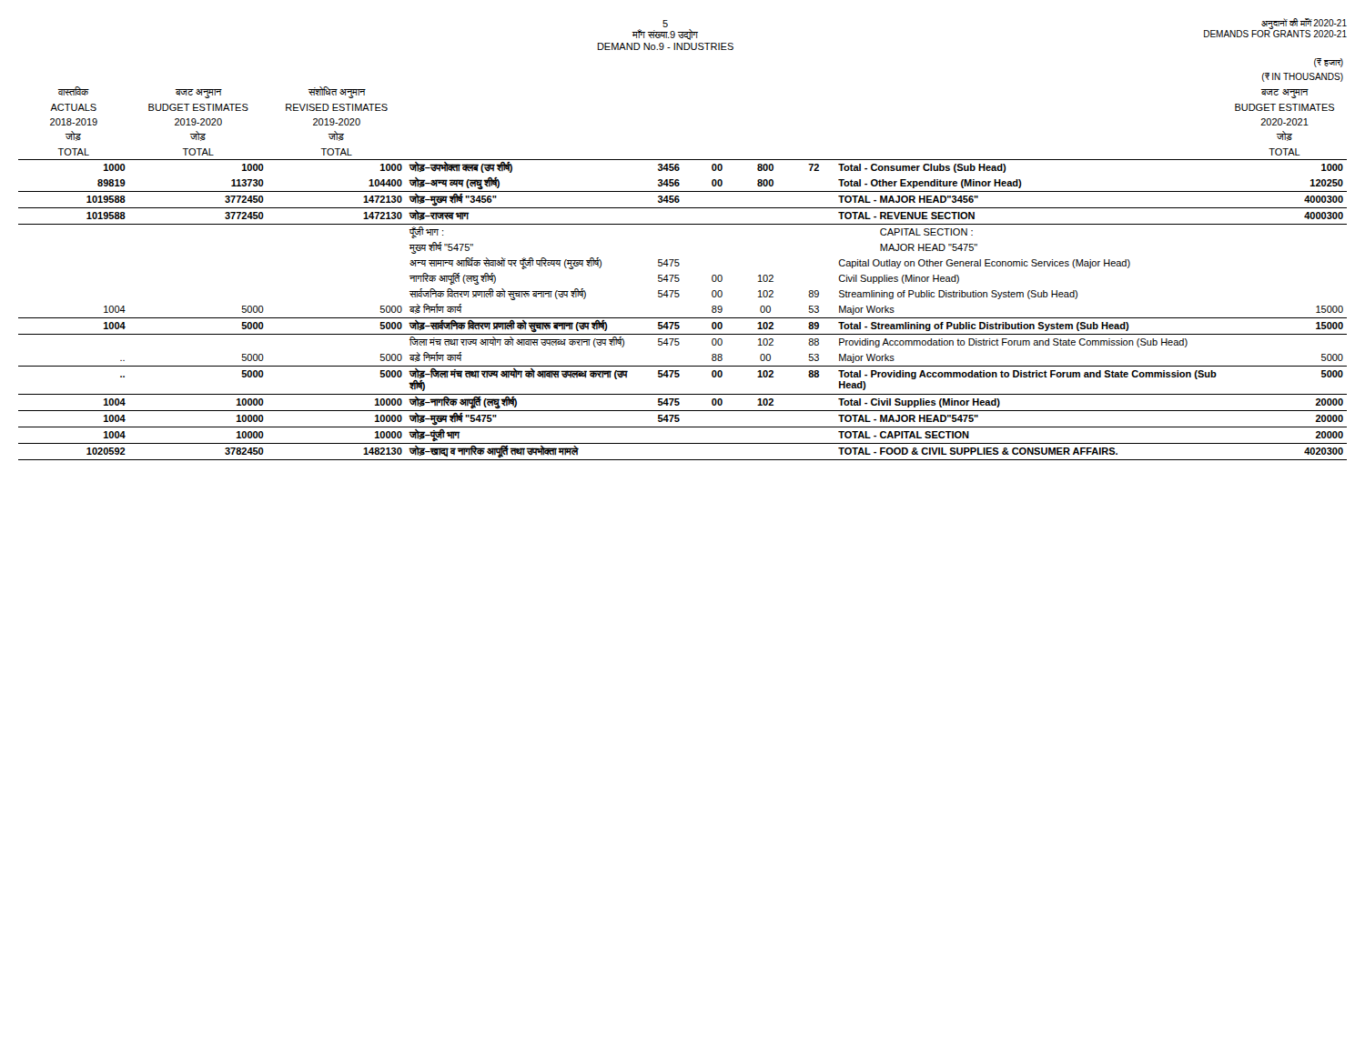5
माँग संख्या.9 उद्योग
DEMAND No.9 - INDUSTRIES
अनुदानों की माँगें 2020-21
DEMANDS FOR GRANTS 2020-21
| | (₹ हजार) |
| --- | --- |
| | (₹ IN THOUSANDS) |
| वास्तविक | बजट अनुमान | संशोधित अनुमान | | बजट अनुमान |
| ACTUALS | BUDGET ESTIMATES | REVISED ESTIMATES | | BUDGET ESTIMATES |
| 2018-2019 | 2019-2020 | 2019-2020 | | 2020-2021 |
| जोड़ | जोड़ | जोड़ | | जोड़ |
| TOTAL | TOTAL | TOTAL | | TOTAL |
| 1000 | 1000 | 1000 | जोड़–उपभोक्ता क्लब (उप शीर्ष) | 3456 | 00 | 800 | 72 | Total - Consumer Clubs (Sub Head) | 1000 |
| 89819 | 113730 | 104400 | जोड़–अन्य व्यय (लघु शीर्ष) | 3456 | 00 | 800 | | Total - Other Expenditure (Minor Head) | 120250 |
| 1019588 | 3772450 | 1472130 | जोड़–मुख्य शीर्ष "3456" | 3456 | | | | TOTAL - MAJOR HEAD"3456" | 4000300 |
| 1019588 | 3772450 | 1472130 | जोड़–राजस्व भाग | | | | | TOTAL - REVENUE SECTION | 4000300 |
| | | | पूँजी भाग : | | CAPITAL SECTION : | |
| | | | मुख्य शीर्ष "5475" | | MAJOR HEAD "5475" | |
| | | | अन्य सामान्य आर्थिक सेवाओं पर पूँजी परिव्यय (मुख्य शीर्ष) | 5475 | | | | Capital Outlay on Other General Economic Services (Major Head) | |
| | | | नागरिक आपूर्ति (लघु शीर्ष) | 5475 | 00 | 102 | | Civil Supplies (Minor Head) | |
| | | | सार्वजनिक वितरण प्रणाली को सुचारू बनाना (उप शीर्ष) | 5475 | 00 | 102 | 89 | Streamlining of Public Distribution System (Sub Head) | |
| 1004 | 5000 | 5000 | बड़े निर्माण कार्य | | 89 | 00 | 53 | Major Works | 15000 |
| 1004 | 5000 | 5000 | जोड़–सार्वजनिक वितरण प्रणाली को सुचारू बनाना (उप शीर्ष) | 5475 | 00 | 102 | 89 | Total - Streamlining of Public Distribution System (Sub Head) | 15000 |
| | | | जिला मंच तथा राज्य आयोग को आवास उपलब्ध कराना (उप शीर्ष) | 5475 | 00 | 102 | 88 | Providing Accommodation to District Forum and State Commission (Sub Head) | |
| .. | 5000 | 5000 | बड़े निर्माण कार्य | | 88 | 00 | 53 | Major Works | 5000 |
| .. | 5000 | 5000 | जोड़–जिला मंच तथा राज्य आयोग को आवास उपलब्ध कराना (उप शीर्ष) | 5475 | 00 | 102 | 88 | Total - Providing Accommodation to District Forum and State Commission (Sub Head) | 5000 |
| 1004 | 10000 | 10000 | जोड़–नागरिक आपूर्ति (लघु शीर्ष) | 5475 | 00 | 102 | | Total - Civil Supplies (Minor Head) | 20000 |
| 1004 | 10000 | 10000 | जोड़–मुख्य शीर्ष "5475" | 5475 | | | | TOTAL - MAJOR HEAD"5475" | 20000 |
| 1004 | 10000 | 10000 | जोड़–पूंजी भाग | | | | | TOTAL - CAPITAL SECTION | 20000 |
| 1020592 | 3782450 | 1482130 | जोड़–खाद्य व नागरिक आपूर्ति तथा उपभोक्ता मामले | | | | | TOTAL - FOOD & CIVIL SUPPLIES & CONSUMER AFFAIRS. | 4020300 |